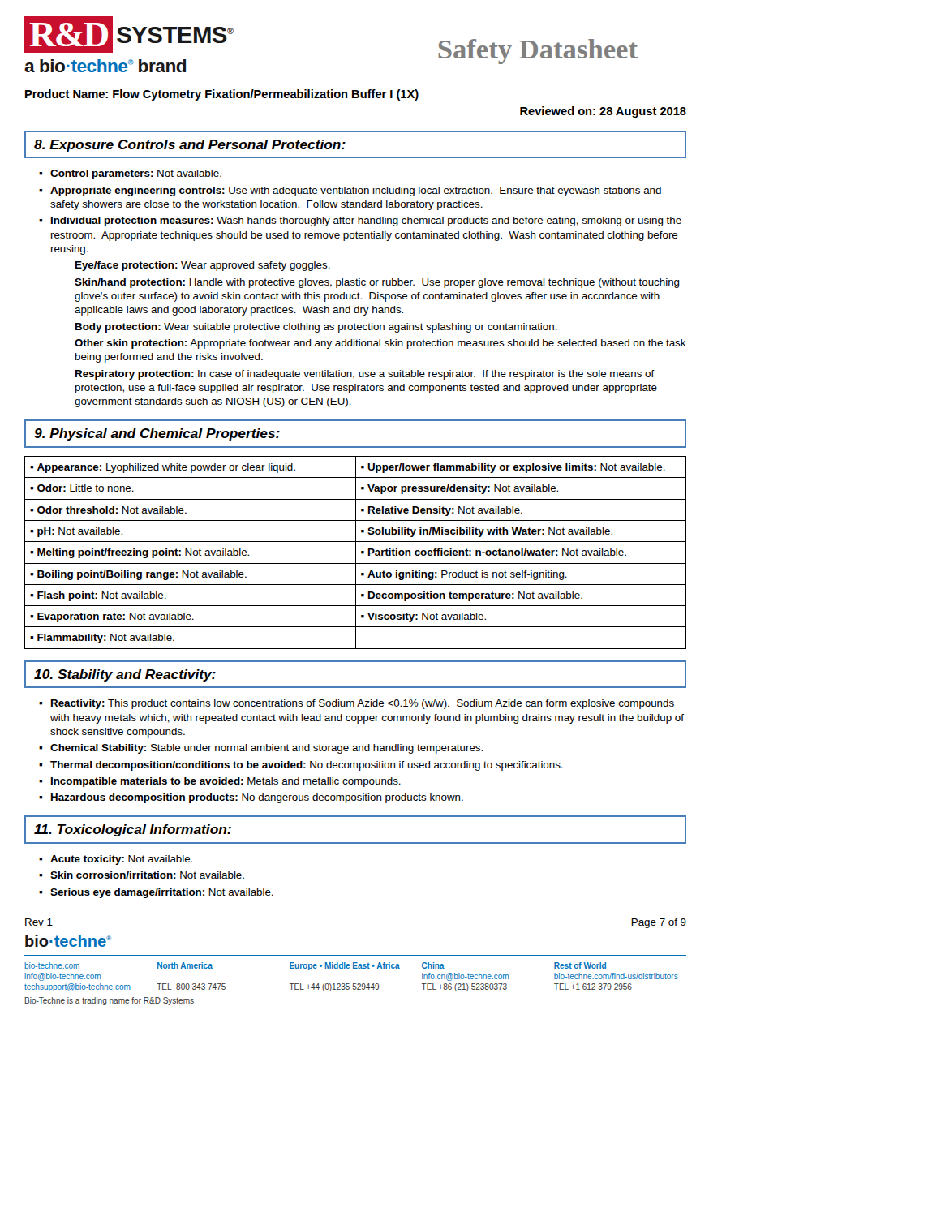R&D SYSTEMS®
a bio·techne® brand
Safety Datasheet
Product Name: Flow Cytometry Fixation/Permeabilization Buffer I (1X)
Reviewed on: 28 August 2018
8. Exposure Controls and Personal Protection:
Control parameters: Not available.
Appropriate engineering controls: Use with adequate ventilation including local extraction. Ensure that eyewash stations and safety showers are close to the workstation location. Follow standard laboratory practices.
Individual protection measures: Wash hands thoroughly after handling chemical products and before eating, smoking or using the restroom. Appropriate techniques should be used to remove potentially contaminated clothing. Wash contaminated clothing before reusing.
Eye/face protection: Wear approved safety goggles.
Skin/hand protection: Handle with protective gloves, plastic or rubber. Use proper glove removal technique (without touching glove's outer surface) to avoid skin contact with this product. Dispose of contaminated gloves after use in accordance with applicable laws and good laboratory practices. Wash and dry hands.
Body protection: Wear suitable protective clothing as protection against splashing or contamination.
Other skin protection: Appropriate footwear and any additional skin protection measures should be selected based on the task being performed and the risks involved.
Respiratory protection: In case of inadequate ventilation, use a suitable respirator. If the respirator is the sole means of protection, use a full-face supplied air respirator. Use respirators and components tested and approved under appropriate government standards such as NIOSH (US) or CEN (EU).
9. Physical and Chemical Properties:
| Appearance: Lyophilized white powder or clear liquid. | Upper/lower flammability or explosive limits: Not available. |
| Odor: Little to none. | Vapor pressure/density: Not available. |
| Odor threshold: Not available. | Relative Density: Not available. |
| pH: Not available. | Solubility in/Miscibility with Water: Not available. |
| Melting point/freezing point: Not available. | Partition coefficient: n-octanol/water: Not available. |
| Boiling point/Boiling range: Not available. | Auto igniting: Product is not self-igniting. |
| Flash point: Not available. | Decomposition temperature: Not available. |
| Evaporation rate: Not available. | Viscosity: Not available. |
| Flammability: Not available. | |
10. Stability and Reactivity:
Reactivity: This product contains low concentrations of Sodium Azide <0.1% (w/w). Sodium Azide can form explosive compounds with heavy metals which, with repeated contact with lead and copper commonly found in plumbing drains may result in the buildup of shock sensitive compounds.
Chemical Stability: Stable under normal ambient and storage and handling temperatures.
Thermal decomposition/conditions to be avoided: No decomposition if used according to specifications.
Incompatible materials to be avoided: Metals and metallic compounds.
Hazardous decomposition products: No dangerous decomposition products known.
11. Toxicological Information:
Acute toxicity: Not available.
Skin corrosion/irritation: Not available.
Serious eye damage/irritation: Not available.
Rev 1
Page 7 of 9
bio·techne®
bio-techne.com
info@bio-techne.com
techsupport@bio-techne.com
North America
TEL 800 343 7475
Europe • Middle East • Africa
TEL +44 (0)1235 529449
China
info.cn@bio-techne.com
TEL +86 (21) 52380373
Rest of World
bio-techne.com/find-us/distributors
TEL +1 612 379 2956
Bio-Techne is a trading name for R&D Systems